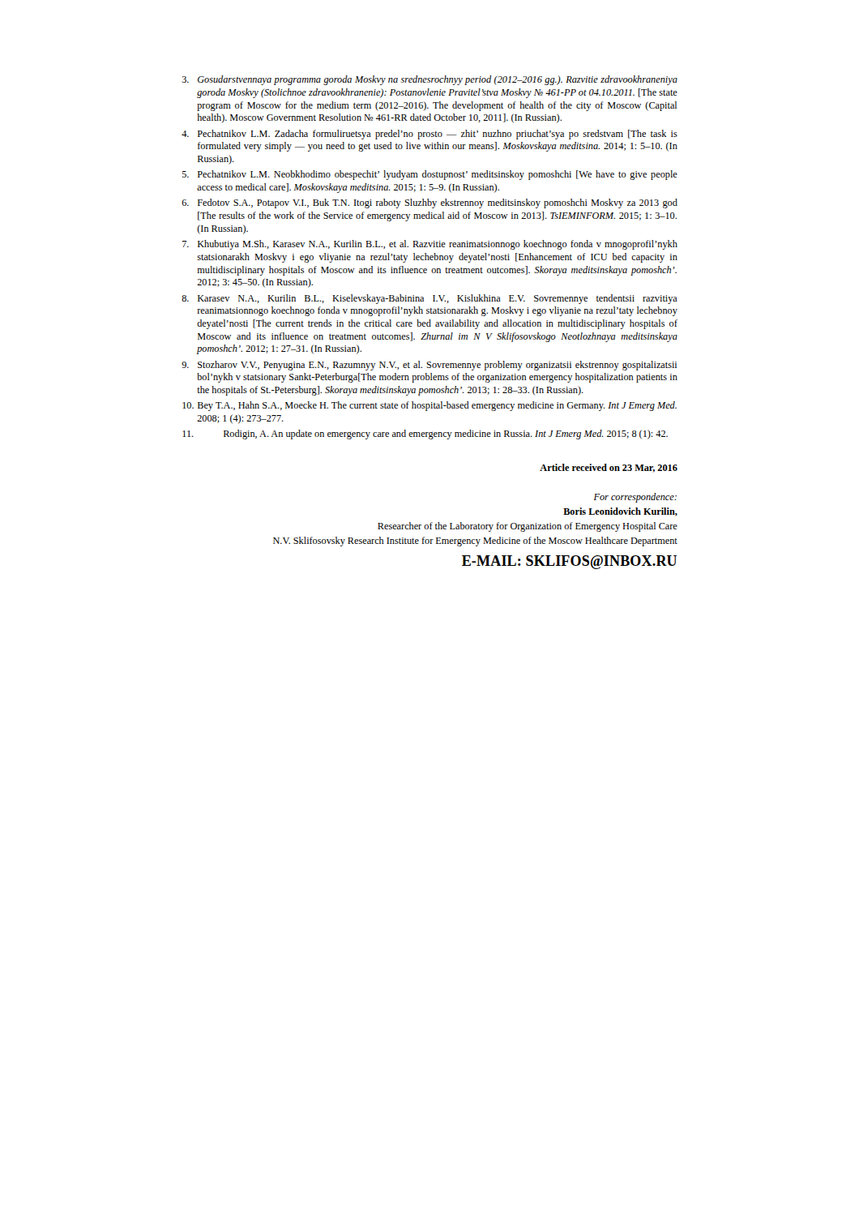3. Gosudarstvennaya programma goroda Moskvy na srednesrochnyy period (2012–2016 gg.). Razvitie zdravookhraneniya goroda Moskvy (Stolichnoe zdravookhranenie): Postanovlenie Pravitel’stva Moskvy № 461-PP ot 04.10.2011. [The state program of Moscow for the medium term (2012–2016). The development of health of the city of Moscow (Capital health). Moscow Government Resolution № 461-RR dated October 10, 2011]. (In Russian).
4. Pechatnikov L.M. Zadacha formuliruetsya predel’no prosto — zhit’ nuzhno priuchat’sya po sredstvam [The task is formulated very simply — you need to get used to live within our means]. Moskovskaya meditsina. 2014; 1: 5–10. (In Russian).
5. Pechatnikov L.M. Neobkhodimo obespechit’ lyudyam dostupnost’ meditsinskoy pomoshchi [We have to give people access to medical care]. Moskovskaya meditsina. 2015; 1: 5–9. (In Russian).
6. Fedotov S.A., Potapov V.I., Buk T.N. Itogi raboty Sluzhby ekstrennoy meditsinskoy pomoshchi Moskvy za 2013 god [The results of the work of the Service of emergency medical aid of Moscow in 2013]. TsIEMINFORM. 2015; 1: 3–10. (In Russian).
7. Khubutiya M.Sh., Karasev N.A., Kurilin B.L., et al. Razvitie reanimatsionnogo koechnogo fonda v mnogoprofil’nykh statsionarakh Moskvy i ego vliyanie na rezul’taty lechebnoy deyatel’nosti [Enhancement of ICU bed capacity in multidisciplinary hospitals of Moscow and its influence on treatment outcomes]. Skoraya meditsinskaya pomoshch’. 2012; 3: 45–50. (In Russian).
8. Karasev N.A., Kurilin B.L., Kiselevskaya-Babinina I.V., Kislukhina E.V. Sovremennye tendentsii razvitiya reanimatsionnogo koechnogo fonda v mnogoprofil’nykh statsionarakh g. Moskvy i ego vliyanie na rezul’taty lechebnoy deyatel’nosti [The current trends in the critical care bed availability and allocation in multidisciplinary hospitals of Moscow and its influence on treatment outcomes]. Zhurnal im N V Sklifosovskogo Neotlozhnaya meditsinskaya pomoshch’. 2012; 1: 27–31. (In Russian).
9. Stozharov V.V., Penyugina E.N., Razumnyy N.V., et al. Sovremennye problemy organizatsii ekstrennoy gospitalizatsii bol’nykh v statsionary Sankt-Peterburga[The modern problems of the organization emergency hospitalization patients in the hospitals of St.-Petersburg]. Skoraya meditsinskaya pomoshch’. 2013; 1: 28–33. (In Russian).
10. Bey T.A., Hahn S.A., Moecke H. The current state of hospital-based emergency medicine in Germany. Int J Emerg Med. 2008; 1 (4): 273–277.
11. Rodigin, A. An update on emergency care and emergency medicine in Russia. Int J Emerg Med. 2015; 8 (1): 42.
Article received on 23 Mar, 2016
For correspondence:
Boris Leonidovich Kurilin,
Researcher of the Laboratory for Organization of Emergency Hospital Care
N.V. Sklifosovsky Research Institute for Emergency Medicine of the Moscow Healthcare Department
E-MAIL: SKLIFOS@INBOX.RU